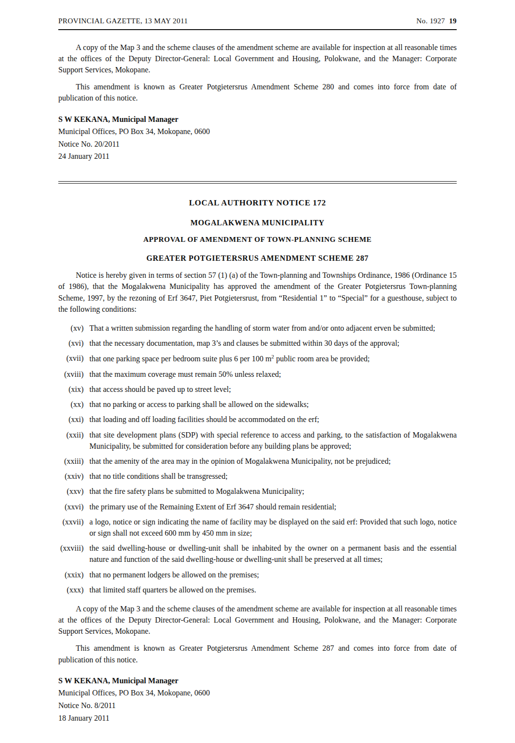PROVINCIAL GAZETTE, 13 MAY 2011 No. 1927 19
A copy of the Map 3 and the scheme clauses of the amendment scheme are available for inspection at all reasonable times at the offices of the Deputy Director-General: Local Government and Housing, Polokwane, and the Manager: Corporate Support Services, Mokopane.
This amendment is known as Greater Potgietersrus Amendment Scheme 280 and comes into force from date of publication of this notice.
S W KEKANA, Municipal Manager
Municipal Offices, PO Box 34, Mokopane, 0600
Notice No. 20/2011
24 January 2011
Local Authority Notice 172
Mogalakwena Municipality
Approval of Amendment of Town-Planning Scheme
Greater Potgietersrus Amendment Scheme 287
Notice is hereby given in terms of section 57 (1) (a) of the Town-planning and Townships Ordinance, 1986 (Ordinance 15 of 1986), that the Mogalakwena Municipality has approved the amendment of the Greater Potgietersrus Town-planning Scheme, 1997, by the rezoning of Erf 3647, Piet Potgietersrust, from “Residential 1” to “Special” for a guesthouse, subject to the following conditions:
(xv) That a written submission regarding the handling of storm water from and/or onto adjacent erven be submitted;
(xvi) that the necessary documentation, map 3’s and clauses be submitted within 30 days of the approval;
(xvii) that one parking space per bedroom suite plus 6 per 100 m2 public room area be provided;
(xviii) that the maximum coverage must remain 50% unless relaxed;
(xix) that access should be paved up to street level;
(xx) that no parking or access to parking shall be allowed on the sidewalks;
(xxi) that loading and off loading facilities should be accommodated on the erf;
(xxii) that site development plans (SDP) with special reference to access and parking, to the satisfaction of Mogalakwena Municipality, be submitted for consideration before any building plans be approved;
(xxiii) that the amenity of the area may in the opinion of Mogalakwena Municipality, not be prejudiced;
(xxiv) that no title conditions shall be transgressed;
(xxv) that the fire safety plans be submitted to Mogalakwena Municipality;
(xxvi) the primary use of the Remaining Extent of Erf 3647 should remain residential;
(xxvii) a logo, notice or sign indicating the name of facility may be displayed on the said erf: Provided that such logo, notice or sign shall not exceed 600 mm by 450 mm in size;
(xxviii) the said dwelling-house or dwelling-unit shall be inhabited by the owner on a permanent basis and the essential nature and function of the said dwelling-house or dwelling-unit shall be preserved at all times;
(xxix) that no permanent lodgers be allowed on the premises;
(xxx) that limited staff quarters be allowed on the premises.
A copy of the Map 3 and the scheme clauses of the amendment scheme are available for inspection at all reasonable times at the offices of the Deputy Director-General: Local Government and Housing, Polokwane, and the Manager: Corporate Support Services, Mokopane.
This amendment is known as Greater Potgietersrus Amendment Scheme 287 and comes into force from date of publication of this notice.
S W KEKANA, Municipal Manager
Municipal Offices, PO Box 34, Mokopane, 0600
Notice No. 8/2011
18 January 2011